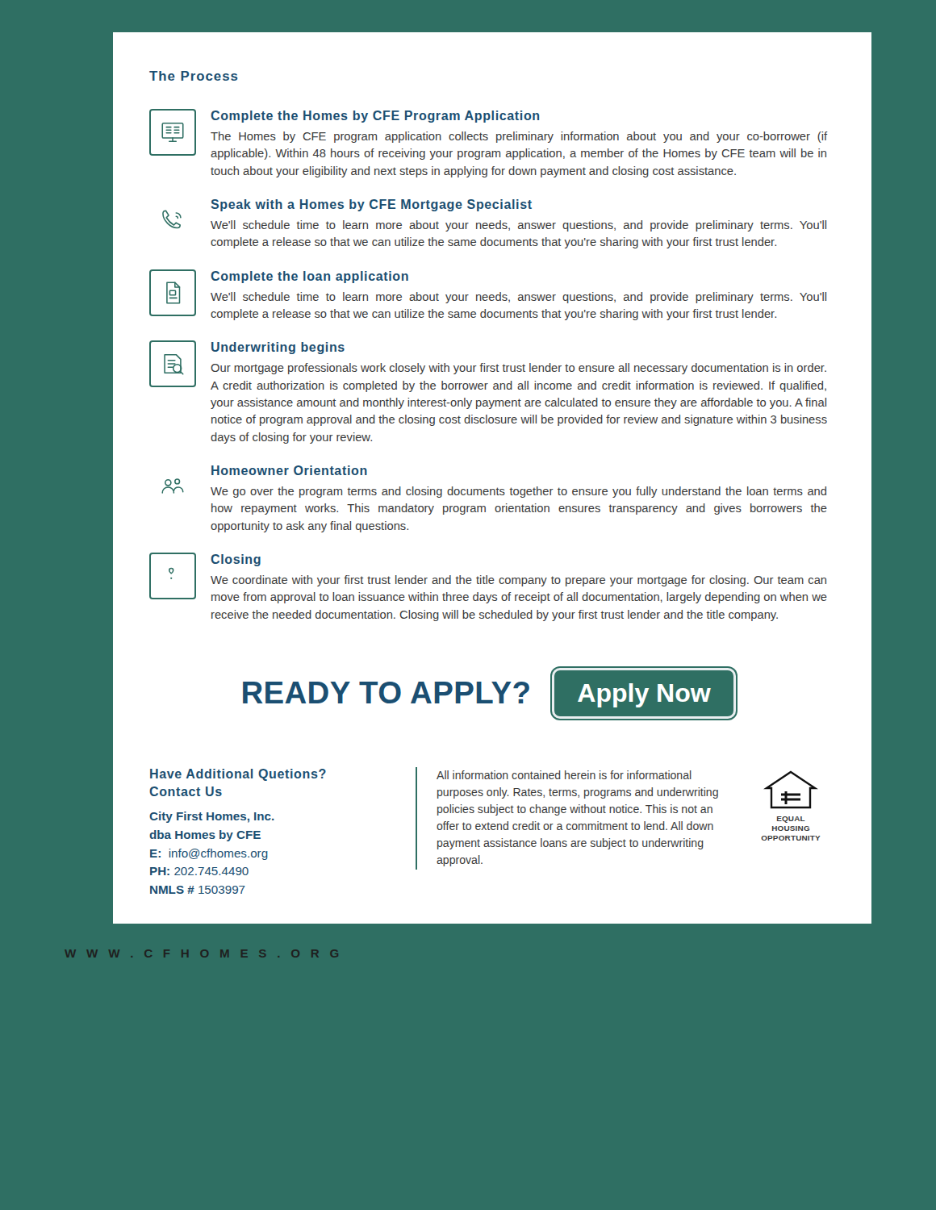The Process
Complete the Homes by CFE Program Application
The Homes by CFE program application collects preliminary information about you and your co-borrower (if applicable). Within 48 hours of receiving your program application, a member of the Homes by CFE team will be in touch about your eligibility and next steps in applying for down payment and closing cost assistance.
Speak with a Homes by CFE Mortgage Specialist
We'll schedule time to learn more about your needs, answer questions, and provide preliminary terms. You'll complete a release so that we can utilize the same documents that you're sharing with your first trust lender.
Complete the loan application
We'll schedule time to learn more about your needs, answer questions, and provide preliminary terms. You'll complete a release so that we can utilize the same documents that you're sharing with your first trust lender.
Underwriting begins
Our mortgage professionals work closely with your first trust lender to ensure all necessary documentation is in order. A credit authorization is completed by the borrower and all income and credit information is reviewed. If qualified, your assistance amount and monthly interest-only payment are calculated to ensure they are affordable to you. A final notice of program approval and the closing cost disclosure will be provided for review and signature within 3 business days of closing for your review.
Homeowner Orientation
We go over the program terms and closing documents together to ensure you fully understand the loan terms and how repayment works. This mandatory program orientation ensures transparency and gives borrowers the opportunity to ask any final questions.
Closing
We coordinate with your first trust lender and the title company to prepare your mortgage for closing. Our team can move from approval to loan issuance within three days of receipt of all documentation, largely depending on when we receive the needed documentation. Closing will be scheduled by your first trust lender and the title company.
READY TO APPLY?
Apply Now
Have Additional Quetions?
Contact Us
City First Homes, Inc.
dba Homes by CFE
E: info@cfhomes.org
PH: 202.745.4490
NMLS # 1503997
All information contained herein is for informational purposes only. Rates, terms, programs and underwriting policies subject to change without notice. This is not an offer to extend credit or a commitment to lend. All down payment assistance loans are subject to underwriting approval.
EQUAL
HOUSING
OPPORTUNITY
W W W . C F H O M E S . O R G